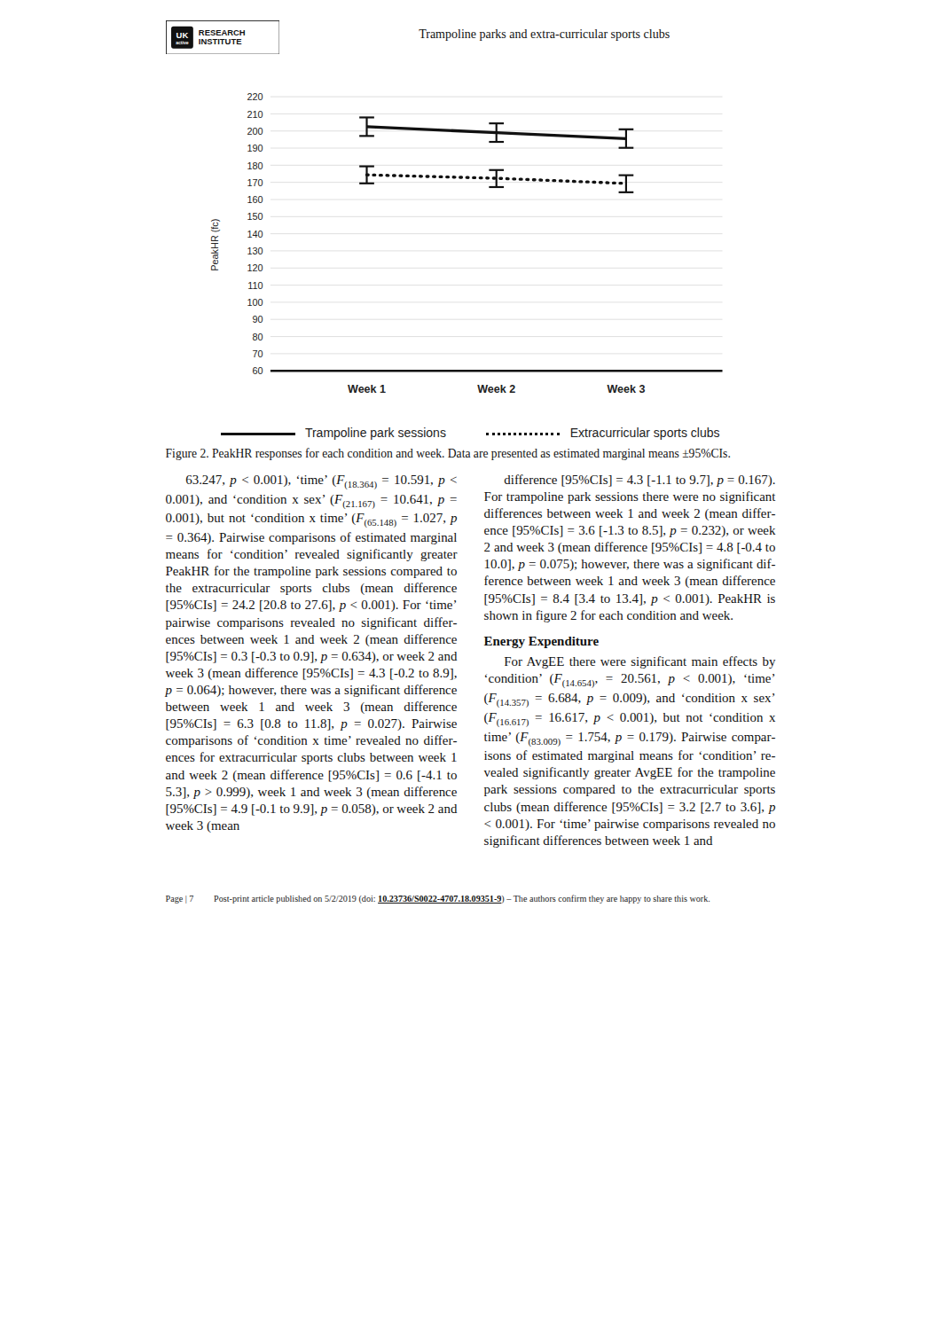UK active RESEARCH INSTITUTE
Trampoline parks and extra-curricular sports clubs
220 210 200 190 180 170 160 150 140 130 120 110 100 90 80 70 60 PeakHR (fc) Week 1 Week 2 Week 3
Trampoline park sessions Extracurricular sports clubs
Figure 2. PeakHR responses for each condition and week. Data are presented as estimated marginal means ±95%CIs.
63.247, p < 0.001), ‘time’ (F(18.364) = 10.591, p < 0.001), and ‘condition x sex’ (F(21.167) = 10.641, p = 0.001), but not ‘condition x time’ (F(65.148) = 1.027, p = 0.364). Pairwise comparisons of estimated marginal means for ‘condition’ revealed significantly greater PeakHR for the trampoline park sessions compared to the extracurricular sports clubs (mean difference [95%CIs] = 24.2 [20.8 to 27.6], p < 0.001). For ‘time’ pairwise comparisons revealed no significant differences between week 1 and week 2 (mean difference [95%CIs] = 0.3 [-0.3 to 0.9], p = 0.634), or week 2 and week 3 (mean difference [95%CIs] = 4.3 [-0.2 to 8.9], p = 0.064); however, there was a significant difference between week 1 and week 3 (mean difference [95%CIs] = 6.3 [0.8 to 11.8], p = 0.027). Pairwise comparisons of ‘condition x time’ revealed no differences for extracurricular sports clubs between week 1 and week 2 (mean difference [95%CIs] = 0.6 [-4.1 to 5.3], p > 0.999), week 1 and week 3 (mean difference [95%CIs] = 4.9 [-0.1 to 9.9], p = 0.058), or week 2 and week 3 (mean
difference [95%CIs] = 4.3 [-1.1 to 9.7], p = 0.167). For trampoline park sessions there were no significant differences between week 1 and week 2 (mean difference [95%CIs] = 3.6 [-1.3 to 8.5], p = 0.232), or week 2 and week 3 (mean difference [95%CIs] = 4.8 [-0.4 to 10.0], p = 0.075); however, there was a significant difference between week 1 and week 3 (mean difference [95%CIs] = 8.4 [3.4 to 13.4], p < 0.001). PeakHR is shown in figure 2 for each condition and week.
Energy Expenditure
For AvgEE there were significant main effects by ‘condition’ (F(14.654), = 20.561, p < 0.001), ‘time’ (F(14.357) = 6.684, p = 0.009), and ‘condition x sex’ (F(16.617) = 16.617, p < 0.001), but not ‘condition x time’ (F(83.009) = 1.754, p = 0.179). Pairwise comparisons of estimated marginal means for ‘condition’ revealed significantly greater AvgEE for the trampoline park sessions compared to the extracurricular sports clubs (mean difference [95%CIs] = 3.2 [2.7 to 3.6], p < 0.001). For ‘time’ pairwise comparisons revealed no significant differences between week 1 and
Page | 7 Post-print article published on 5/2/2019 (doi: 10.23736/S0022-4707.18.09351-9) – The authors confirm they are happy to share this work.